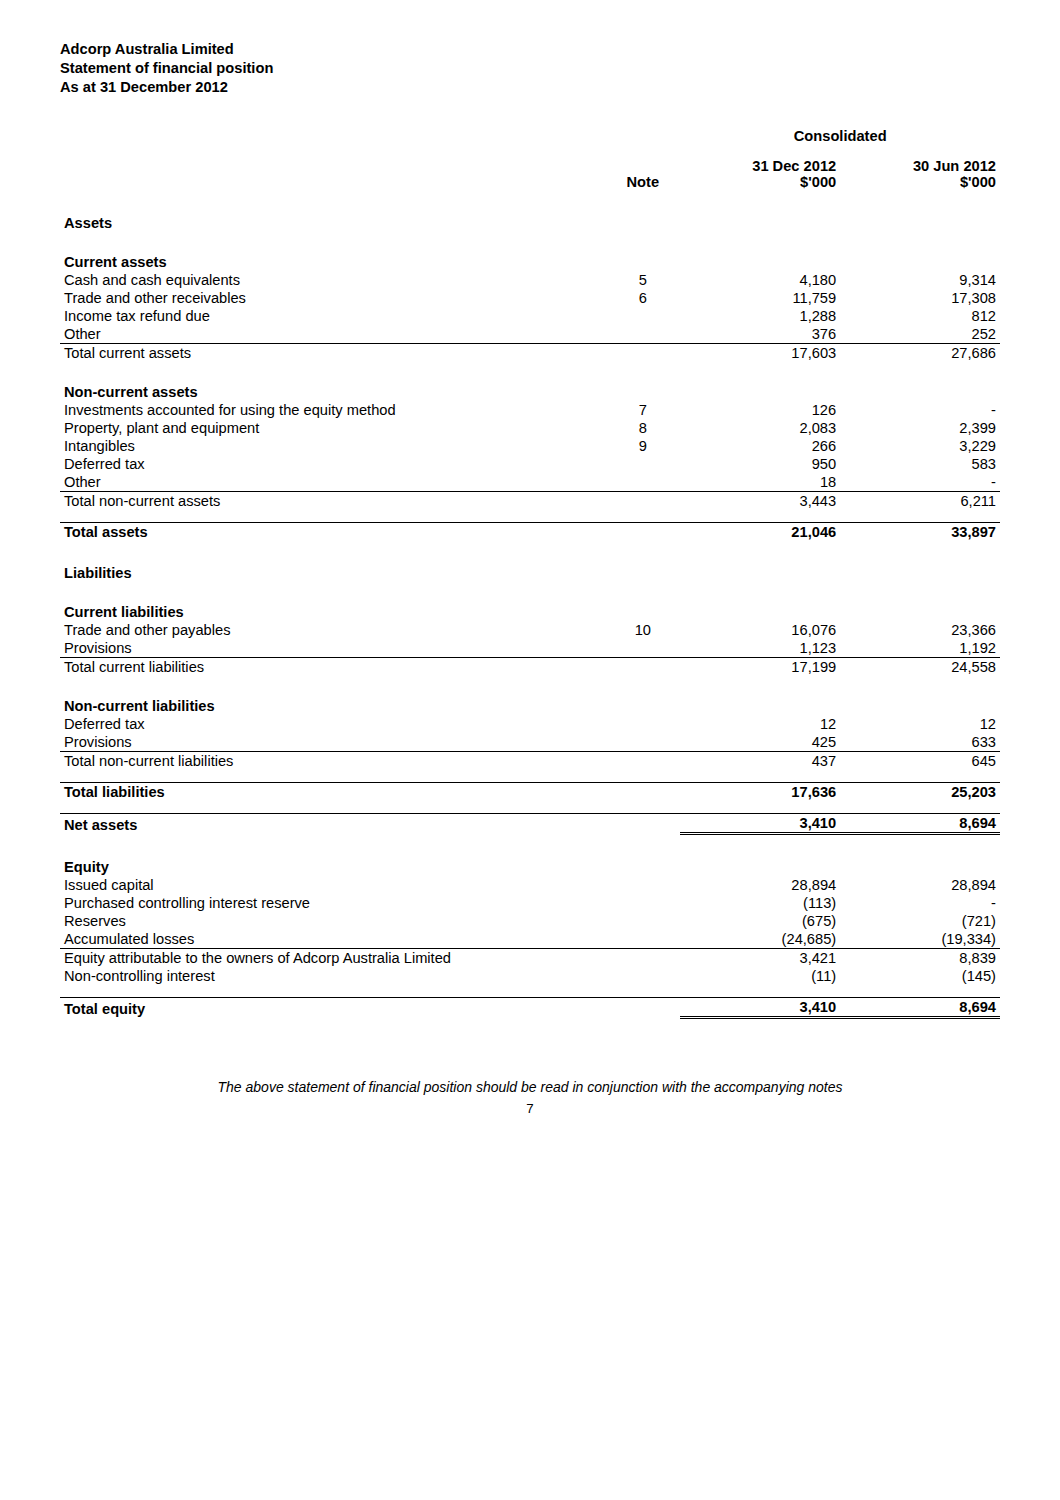Adcorp Australia Limited
Statement of financial position
As at 31 December 2012
| | | Consolidated |
| | Note | 31 Dec 2012 $'000 | 30 Jun 2012 $'000 |
| Assets | | | |
| Current assets | | | |
| Cash and cash equivalents | 5 | 4,180 | 9,314 |
| Trade and other receivables | 6 | 11,759 | 17,308 |
| Income tax refund due | | 1,288 | 812 |
| Other | | 376 | 252 |
| Total current assets | | 17,603 | 27,686 |
| Non-current assets | | | |
| Investments accounted for using the equity method | 7 | 126 | - |
| Property, plant and equipment | 8 | 2,083 | 2,399 |
| Intangibles | 9 | 266 | 3,229 |
| Deferred tax | | 950 | 583 |
| Other | | 18 | - |
| Total non-current assets | | 3,443 | 6,211 |
| Total assets | | 21,046 | 33,897 |
| Liabilities | | | |
| Current liabilities | | | |
| Trade and other payables | 10 | 16,076 | 23,366 |
| Provisions | | 1,123 | 1,192 |
| Total current liabilities | | 17,199 | 24,558 |
| Non-current liabilities | | | |
| Deferred tax | | 12 | 12 |
| Provisions | | 425 | 633 |
| Total non-current liabilities | | 437 | 645 |
| Total liabilities | | 17,636 | 25,203 |
| Net assets | | 3,410 | 8,694 |
| Equity | | | |
| Issued capital | | 28,894 | 28,894 |
| Purchased controlling interest reserve | | (113) | - |
| Reserves | | (675) | (721) |
| Accumulated losses | | (24,685) | (19,334) |
| Equity attributable to the owners of Adcorp Australia Limited | | 3,421 | 8,839 |
| Non-controlling interest | | (11) | (145) |
| Total equity | | 3,410 | 8,694 |
The above statement of financial position should be read in conjunction with the accompanying notes
7